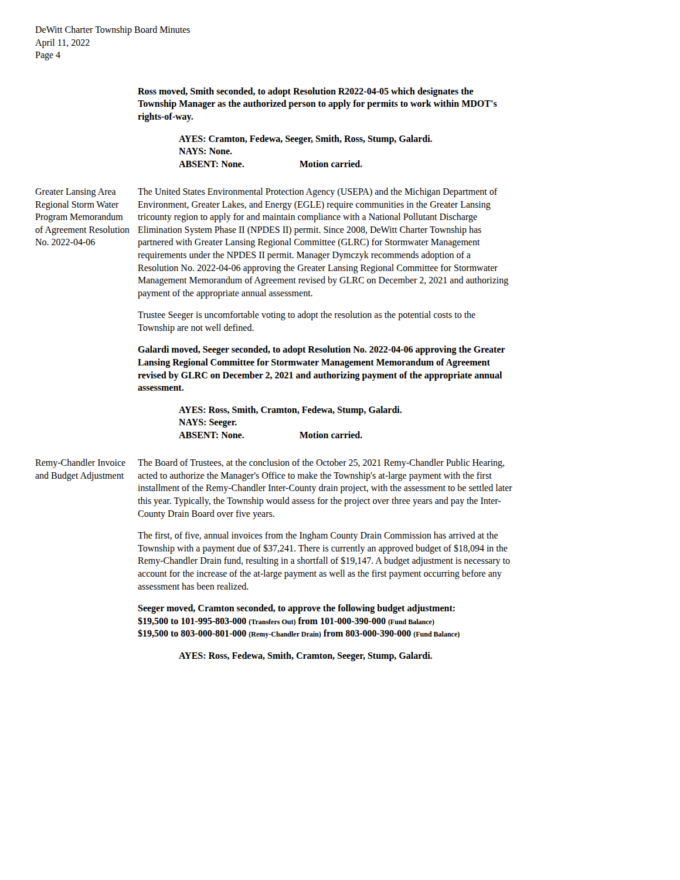DeWitt Charter Township Board Minutes
April 11, 2022
Page 4
Ross moved, Smith seconded, to adopt Resolution R2022-04-05 which designates the Township Manager as the authorized person to apply for permits to work within MDOT's rights-of-way.
AYES: Cramton, Fedewa, Seeger, Smith, Ross, Stump, Galardi. NAYS: None. ABSENT: None. Motion carried.
Greater Lansing Area Regional Storm Water Program Memorandum of Agreement Resolution No. 2022-04-06
The United States Environmental Protection Agency (USEPA) and the Michigan Department of Environment, Greater Lakes, and Energy (EGLE) require communities in the Greater Lansing tricounty region to apply for and maintain compliance with a National Pollutant Discharge Elimination System Phase II (NPDES II) permit. Since 2008, DeWitt Charter Township has partnered with Greater Lansing Regional Committee (GLRC) for Stormwater Management requirements under the NPDES II permit. Manager Dymczyk recommends adoption of a Resolution No. 2022-04-06 approving the Greater Lansing Regional Committee for Stormwater Management Memorandum of Agreement revised by GLRC on December 2, 2021 and authorizing payment of the appropriate annual assessment.
Trustee Seeger is uncomfortable voting to adopt the resolution as the potential costs to the Township are not well defined.
Galardi moved, Seeger seconded, to adopt Resolution No. 2022-04-06 approving the Greater Lansing Regional Committee for Stormwater Management Memorandum of Agreement revised by GLRC on December 2, 2021 and authorizing payment of the appropriate annual assessment.
AYES: Ross, Smith, Cramton, Fedewa, Stump, Galardi. NAYS: Seeger. ABSENT: None. Motion carried.
Remy-Chandler Invoice and Budget Adjustment
The Board of Trustees, at the conclusion of the October 25, 2021 Remy-Chandler Public Hearing, acted to authorize the Manager's Office to make the Township's at-large payment with the first installment of the Remy-Chandler Inter-County drain project, with the assessment to be settled later this year. Typically, the Township would assess for the project over three years and pay the Inter-County Drain Board over five years.
The first, of five, annual invoices from the Ingham County Drain Commission has arrived at the Township with a payment due of $37,241. There is currently an approved budget of $18,094 in the Remy-Chandler Drain fund, resulting in a shortfall of $19,147. A budget adjustment is necessary to account for the increase of the at-large payment as well as the first payment occurring before any assessment has been realized.
Seeger moved, Cramton seconded, to approve the following budget adjustment:
$19,500 to 101-995-803-000 (Transfers Out) from 101-000-390-000 (Fund Balance)
$19,500 to 803-000-801-000 (Remy-Chandler Drain) from 803-000-390-000 (Fund Balance)
AYES: Ross, Fedewa, Smith, Cramton, Seeger, Stump, Galardi.